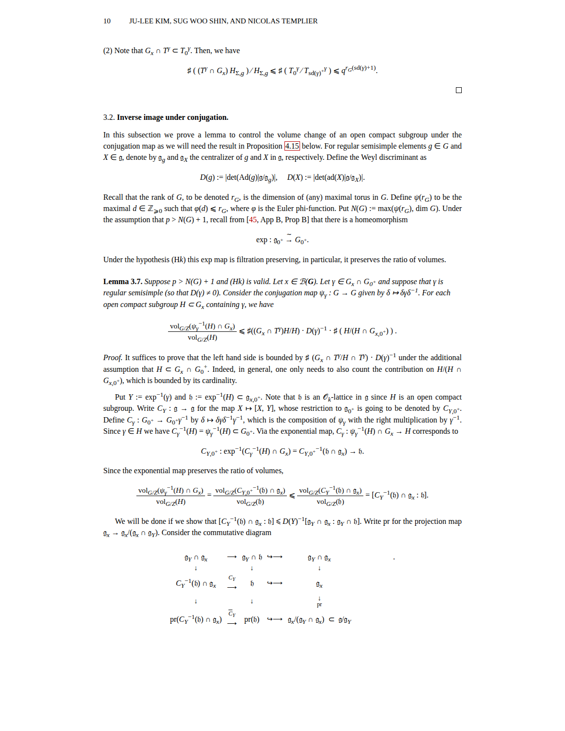10 JU-LEE KIM, SUG WOO SHIN, AND NICOLAS TEMPLIER
(2) Note that Gx ∩ Tγ ⊂ T0γ. Then, we have
♯ ( (Tγ ∩ Gx) HΣ,g ) ⁄ HΣ,g ⩽ ♯ ( T0γ ⁄ Tsd(γ)+γ ) ⩽ qrG(sd(γ)+1).
3.2. Inverse image under conjugation.
In this subsection we prove a lemma to control the volume change of an open compact subgroup under the conjugation map as we will need the result in Proposition 4.15 below. For regular semisimple elements g ∈ G and X ∈ 𝔤, denote by 𝔤g and 𝔤X the centralizer of g and X in 𝔤, respectively. Define the Weyl discriminant as
D(g) := |det(Ad(g)|𝔤/𝔤g)|, D(X) := |det(ad(X)|𝔤/𝔤X)|.
Recall that the rank of G, to be denoted rG, is the dimension of (any) maximal torus in G. Define ψ(rG) to be the maximal d ∈ ℤ⩾0 such that φ(d) ⩽ rG, where φ is the Euler phi-function. Put N(G) := max(ψ(rG), dim G). Under the assumption that p > N(G) + 1, recall from [45, App B, Prop B] that there is a homeomorphism
exp : 𝔤0+ →∼ G0+.
Under the hypothesis (Hk) this exp map is filtration preserving, in particular, it preserves the ratio of volumes.
Lemma 3.7. Suppose p > N(G) + 1 and (Hk) is valid. Let x ∈ ℬ(G). Let γ ∈ Gx ∩ G0+ and suppose that γ is regular semisimple (so that D(γ) ≠ 0). Consider the conjugation map ψγ : G → G given by δ ↦ δγδ−1. For each open compact subgroup H ⊂ Gx containing γ, we have
volG/Z(ψγ−1(H) ∩ Gx) volG/Z(H) ⩽ ♯((Gx ∩ Tγ)H/H) · D(γ)−1 · ♯ ( H/(H ∩ Gx,0+) ) .
Proof. It suffices to prove that the left hand side is bounded by ♯ (Gx ∩ Tγ/H ∩ Tγ) · D(γ)−1 under the additional assumption that H ⊂ Gx ∩ G0+. Indeed, in general, one only needs to also count the contribution on H/(H ∩ Gx,0+), which is bounded by its cardinality.
Put Y := exp−1(γ) and 𝔥 := exp−1(H) ⊂ 𝔤x,0+. Note that 𝔥 is an 𝒪k-lattice in 𝔤 since H is an open compact subgroup. Write CY : 𝔤 → 𝔤 for the map X ↦ [X, Y], whose restriction to 𝔤0+ is going to be denoted by CY,0+. Define Cγ : G0+ → G0+γ−1 by δ ↦ δγδ−1γ−1, which is the composition of ψγ with the right multiplication by γ−1. Since γ ∈ H we have Cγ−1(H) = ψγ−1(H) ⊂ G0+. Via the exponential map, Cγ : ψγ−1(H) ∩ Gx → H corresponds to
CY,0+ : exp−1(Cγ−1(H) ∩ Gx) = CY,0+−1(𝔥 ∩ 𝔤x) → 𝔥.
Since the exponential map preserves the ratio of volumes,
volG/Z(ψγ−1(H) ∩ Gx) volG/Z(H) = volG/Z(CY,0+−1(𝔥) ∩ 𝔤x) volG/Z(𝔥) ⩽ volG/Z(CY−1(𝔥) ∩ 𝔤x) volG/Z(𝔥) = [CY−1(𝔥) ∩ 𝔤x : 𝔥].
We will be done if we show that [CY−1(𝔥) ∩ 𝔤x : 𝔥] ⩽ D(Y)−1[𝔤Y ∩ 𝔤x : 𝔤Y ∩ 𝔥]. Write pr for the projection map 𝔤x → 𝔤x/(𝔤x ∩ 𝔤Y). Consider the commutative diagram
| 𝔤 Y ∩ 𝔤 x | ⟶ | 𝔤 Y ∩ 𝔥 | ↪⟶ | 𝔤 Y ∩ 𝔤 x | | . |
| ↓ | | ↓ | | ↓ | | |
| C Y −1 (𝔥) ∩ 𝔤 x | C Y ⟶ | 𝔥 | ↪⟶ | 𝔤 x | | |
| ↓ | | ↓ | | ↓ pr | | |
| pr( C Y −1 (𝔥) ∩ 𝔤 x ) | C Y ⟶ | pr(𝔥) | ↪⟶ | 𝔤 x /(𝔤 Y ∩ 𝔤 x ) ⊂ 𝔤/𝔤 Y | | |